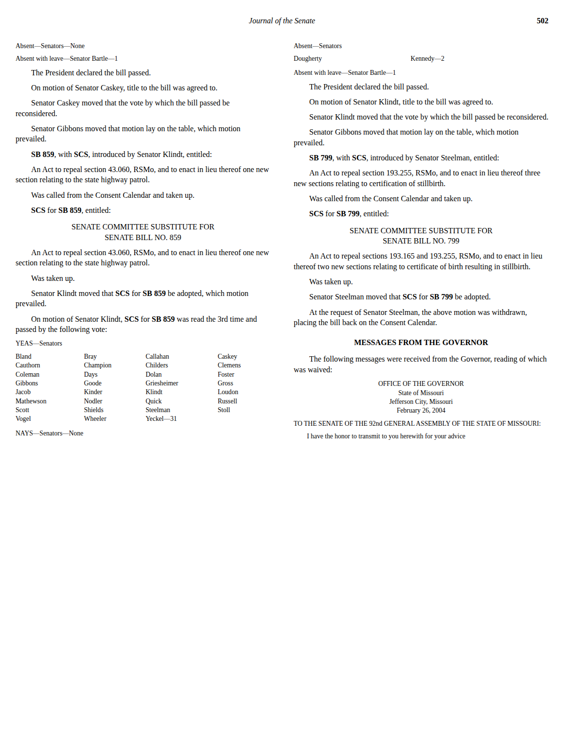Journal of the Senate 502
Absent—Senators—None
Absent with leave—Senator Bartle—1
The President declared the bill passed.
On motion of Senator Caskey, title to the bill was agreed to.
Senator Caskey moved that the vote by which the bill passed be reconsidered.
Senator Gibbons moved that motion lay on the table, which motion prevailed.
SB 859, with SCS, introduced by Senator Klindt, entitled:
An Act to repeal section 43.060, RSMo, and to enact in lieu thereof one new section relating to the state highway patrol.
Was called from the Consent Calendar and taken up.
SCS for SB 859, entitled:
SENATE COMMITTEE SUBSTITUTE FOR
SENATE BILL NO. 859
An Act to repeal section 43.060, RSMo, and to enact in lieu thereof one new section relating to the state highway patrol.
Was taken up.
Senator Klindt moved that SCS for SB 859 be adopted, which motion prevailed.
On motion of Senator Klindt, SCS for SB 859 was read the 3rd time and passed by the following vote:
YEAS—Senators
| Bland | Bray | Callahan | Caskey |
| Cauthorn | Champion | Childers | Clemens |
| Coleman | Days | Dolan | Foster |
| Gibbons | Goode | Griesheimer | Gross |
| Jacob | Kinder | Klindt | Loudon |
| Mathewson | Nodler | Quick | Russell |
| Scott | Shields | Steelman | Stoll |
| Vogel | Wheeler | Yeckel—31 | |
NAYS—Senators—None
Absent—Senators
| Dougherty | Kennedy—2 |
Absent with leave—Senator Bartle—1
The President declared the bill passed.
On motion of Senator Klindt, title to the bill was agreed to.
Senator Klindt moved that the vote by which the bill passed be reconsidered.
Senator Gibbons moved that motion lay on the table, which motion prevailed.
SB 799, with SCS, introduced by Senator Steelman, entitled:
An Act to repeal section 193.255, RSMo, and to enact in lieu thereof three new sections relating to certification of stillbirth.
Was called from the Consent Calendar and taken up.
SCS for SB 799, entitled:
SENATE COMMITTEE SUBSTITUTE FOR
SENATE BILL NO. 799
An Act to repeal sections 193.165 and 193.255, RSMo, and to enact in lieu thereof two new sections relating to certificate of birth resulting in stillbirth.
Was taken up.
Senator Steelman moved that SCS for SB 799 be adopted.
At the request of Senator Steelman, the above motion was withdrawn, placing the bill back on the Consent Calendar.
MESSAGES FROM THE GOVERNOR
The following messages were received from the Governor, reading of which was waived:
OFFICE OF THE GOVERNOR
State of Missouri
Jefferson City, Missouri
February 26, 2004
TO THE SENATE OF THE 92nd GENERAL ASSEMBLY OF THE STATE OF MISSOURI:
I have the honor to transmit to you herewith for your advice